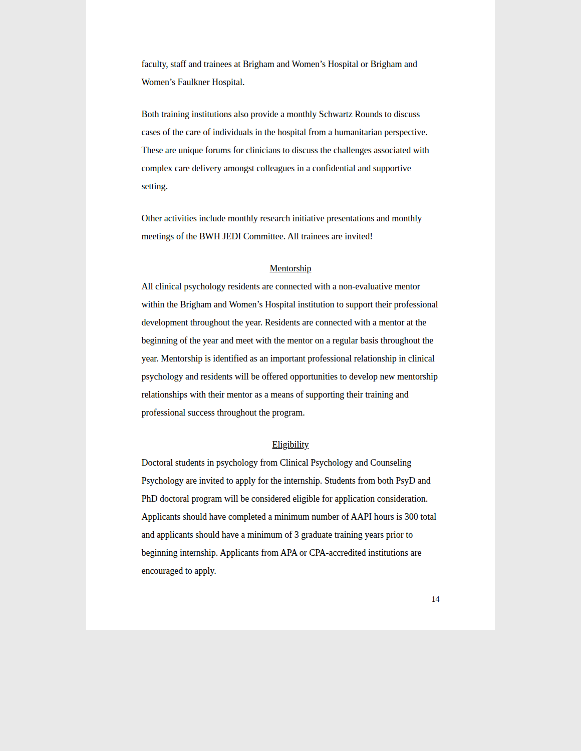faculty, staff and trainees at Brigham and Women’s Hospital or Brigham and Women’s Faulkner Hospital.
Both training institutions also provide a monthly Schwartz Rounds to discuss cases of the care of individuals in the hospital from a humanitarian perspective. These are unique forums for clinicians to discuss the challenges associated with complex care delivery amongst colleagues in a confidential and supportive setting.
Other activities include monthly research initiative presentations and monthly meetings of the BWH JEDI Committee. All trainees are invited!
Mentorship
All clinical psychology residents are connected with a non-evaluative mentor within the Brigham and Women’s Hospital institution to support their professional development throughout the year. Residents are connected with a mentor at the beginning of the year and meet with the mentor on a regular basis throughout the year. Mentorship is identified as an important professional relationship in clinical psychology and residents will be offered opportunities to develop new mentorship relationships with their mentor as a means of supporting their training and professional success throughout the program.
Eligibility
Doctoral students in psychology from Clinical Psychology and Counseling Psychology are invited to apply for the internship. Students from both PsyD and PhD doctoral program will be considered eligible for application consideration. Applicants should have completed a minimum number of AAPI hours is 300 total and applicants should have a minimum of 3 graduate training years prior to beginning internship. Applicants from APA or CPA-accredited institutions are encouraged to apply.
14